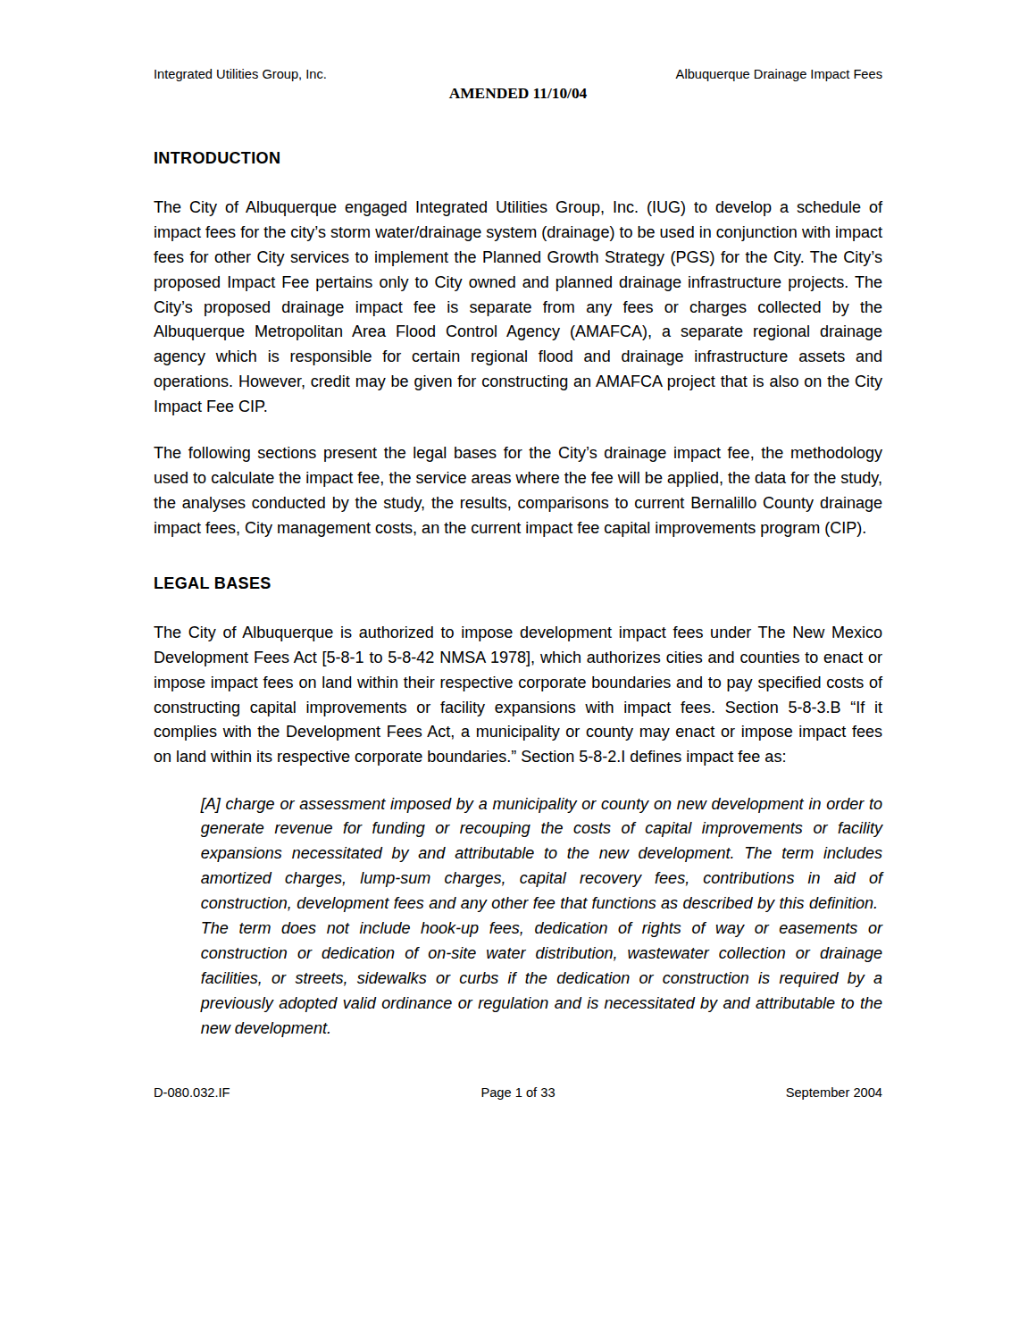Integrated Utilities Group, Inc. Albuquerque Drainage Impact Fees
AMENDED 11/10/04
INTRODUCTION
The City of Albuquerque engaged Integrated Utilities Group, Inc. (IUG) to develop a schedule of impact fees for the city’s storm water/drainage system (drainage) to be used in conjunction with impact fees for other City services to implement the Planned Growth Strategy (PGS) for the City. The City’s proposed Impact Fee pertains only to City owned and planned drainage infrastructure projects. The City’s proposed drainage impact fee is separate from any fees or charges collected by the Albuquerque Metropolitan Area Flood Control Agency (AMAFCA), a separate regional drainage agency which is responsible for certain regional flood and drainage infrastructure assets and operations. However, credit may be given for constructing an AMAFCA project that is also on the City Impact Fee CIP.
The following sections present the legal bases for the City’s drainage impact fee, the methodology used to calculate the impact fee, the service areas where the fee will be applied, the data for the study, the analyses conducted by the study, the results, comparisons to current Bernalillo County drainage impact fees, City management costs, an the current impact fee capital improvements program (CIP).
LEGAL BASES
The City of Albuquerque is authorized to impose development impact fees under The New Mexico Development Fees Act [5-8-1 to 5-8-42 NMSA 1978], which authorizes cities and counties to enact or impose impact fees on land within their respective corporate boundaries and to pay specified costs of constructing capital improvements or facility expansions with impact fees. Section 5-8-3.B “If it complies with the Development Fees Act, a municipality or county may enact or impose impact fees on land within its respective corporate boundaries.” Section 5-8-2.I defines impact fee as:
[A] charge or assessment imposed by a municipality or county on new development in order to generate revenue for funding or recouping the costs of capital improvements or facility expansions necessitated by and attributable to the new development. The term includes amortized charges, lump-sum charges, capital recovery fees, contributions in aid of construction, development fees and any other fee that functions as described by this definition. The term does not include hook-up fees, dedication of rights of way or easements or construction or dedication of on-site water distribution, wastewater collection or drainage facilities, or streets, sidewalks or curbs if the dedication or construction is required by a previously adopted valid ordinance or regulation and is necessitated by and attributable to the new development.
D-080.032.IF Page 1 of 33 September 2004